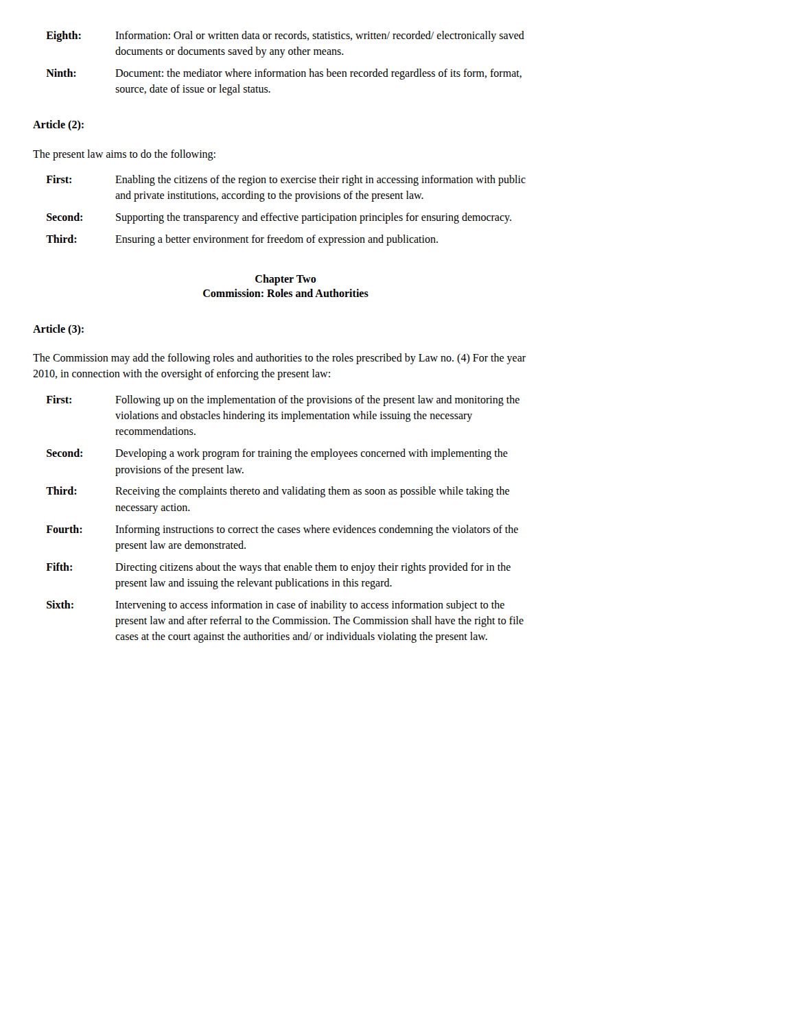Eighth:
Information: Oral or written data or records, statistics, written/ recorded/ electronically saved documents or documents saved by any other means.
Ninth:
Document: the mediator where information has been recorded regardless of its form, format, source, date of issue or legal status.
Article (2):
The present law aims to do the following:
First:
Enabling the citizens of the region to exercise their right in accessing information with public and private institutions, according to the provisions of the present law.
Second:
Supporting the transparency and effective participation principles for ensuring democracy.
Third:
Ensuring a better environment for freedom of expression and publication.
Chapter Two Commission: Roles and Authorities
Article (3):
The Commission may add the following roles and authorities to the roles prescribed by Law no. (4) For the year 2010, in connection with the oversight of enforcing the present law:
First:
Following up on the implementation of the provisions of the present law and monitoring the violations and obstacles hindering its implementation while issuing the necessary recommendations.
Second:
Developing a work program for training the employees concerned with implementing the provisions of the present law.
Third:
Receiving the complaints thereto and validating them as soon as possible while taking the necessary action.
Fourth:
Informing instructions to correct the cases where evidences condemning the violators of the present law are demonstrated.
Fifth:
Directing citizens about the ways that enable them to enjoy their rights provided for in the present law and issuing the relevant publications in this regard.
Sixth:
Intervening to access information in case of inability to access information subject to the present law and after referral to the Commission. The Commission shall have the right to file cases at the court against the authorities and/ or individuals violating the present law.